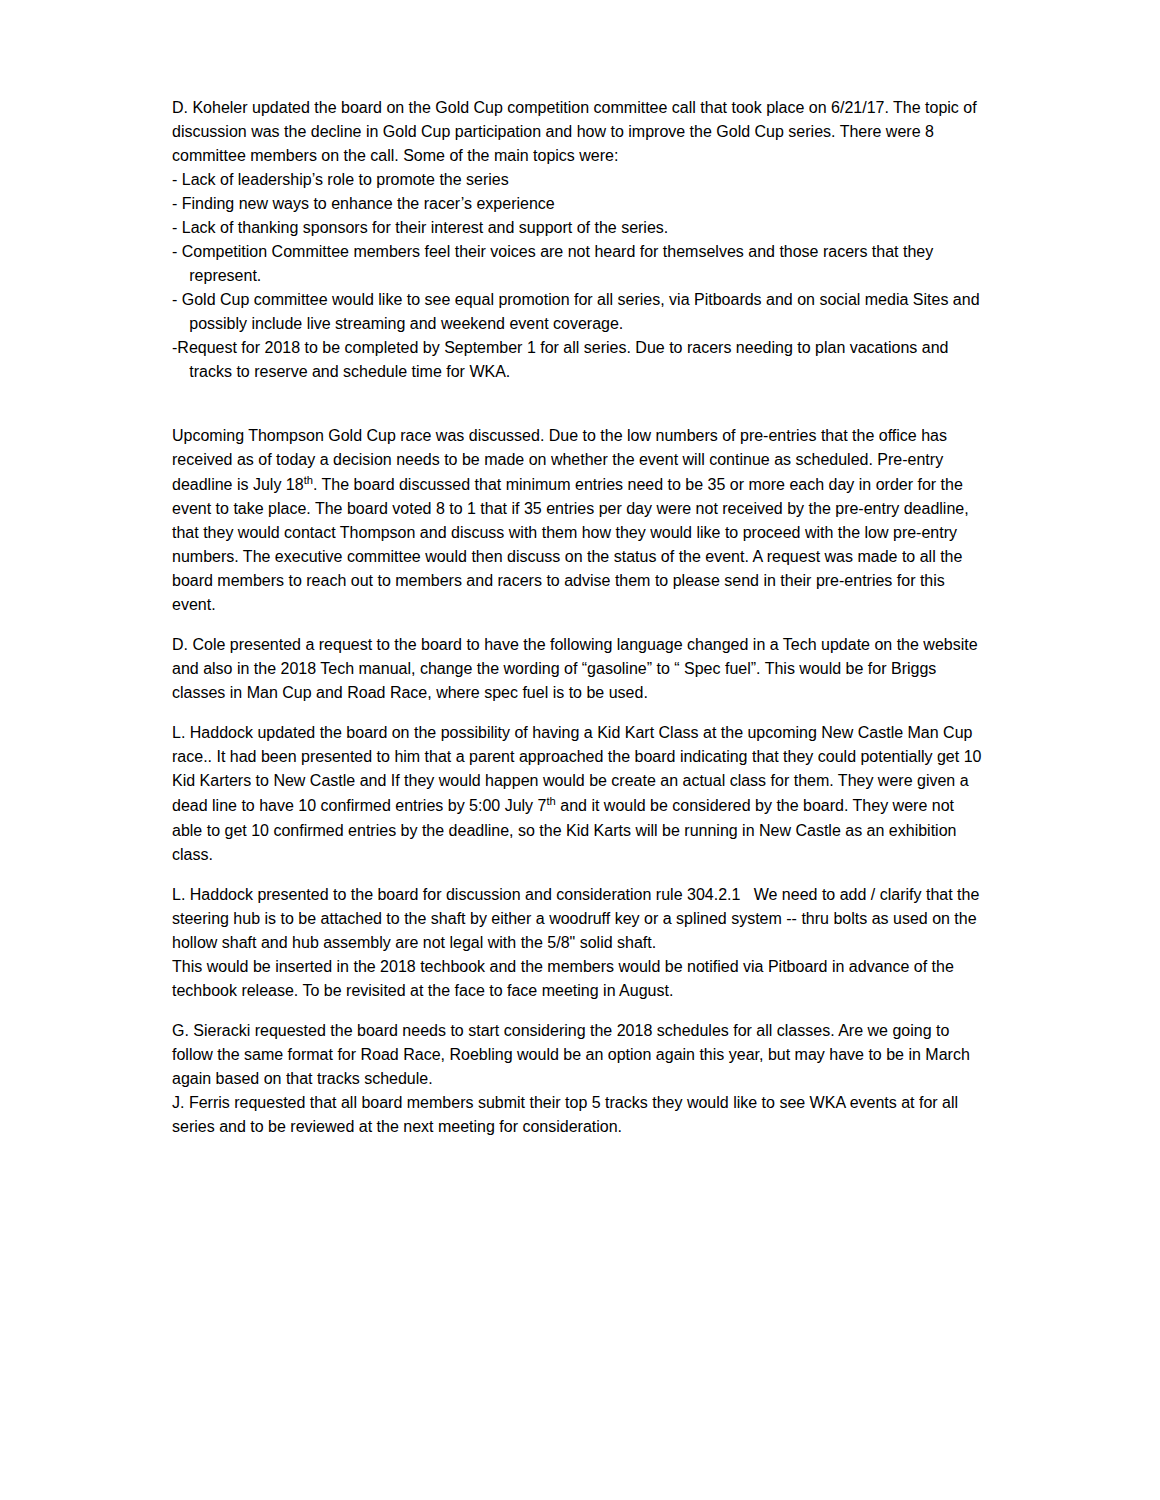D. Koheler updated the board on the Gold Cup competition committee call that took place on 6/21/17. The topic of discussion was the decline in Gold Cup participation and how to improve the Gold Cup series. There were 8 committee members on the call. Some of the main topics were:
- Lack of leadership’s role to promote the series
- Finding new ways to enhance the racer’s experience
- Lack of thanking sponsors for their interest and support of the series.
- Competition Committee members feel their voices are not heard for themselves and those racers that they represent.
- Gold Cup committee would like to see equal promotion for all series, via Pitboards and on social media Sites and possibly include live streaming and weekend event coverage.
-Request for 2018 to be completed by September 1 for all series. Due to racers needing to plan vacations and tracks to reserve and schedule time for WKA.
Upcoming Thompson Gold Cup race was discussed. Due to the low numbers of pre-entries that the office has received as of today a decision needs to be made on whether the event will continue as scheduled. Pre-entry deadline is July 18th. The board discussed that minimum entries need to be 35 or more each day in order for the event to take place. The board voted 8 to 1 that if 35 entries per day were not received by the pre-entry deadline, that they would contact Thompson and discuss with them how they would like to proceed with the low pre-entry numbers. The executive committee would then discuss on the status of the event. A request was made to all the board members to reach out to members and racers to advise them to please send in their pre-entries for this event.
D. Cole presented a request to the board to have the following language changed in a Tech update on the website and also in the 2018 Tech manual, change the wording of “gasoline” to “ Spec fuel”. This would be for Briggs classes in Man Cup and Road Race, where spec fuel is to be used.
L. Haddock updated the board on the possibility of having a Kid Kart Class at the upcoming New Castle Man Cup race.. It had been presented to him that a parent approached the board indicating that they could potentially get 10 Kid Karters to New Castle and If they would happen would be create an actual class for them. They were given a dead line to have 10 confirmed entries by 5:00 July 7th and it would be considered by the board. They were not able to get 10 confirmed entries by the deadline, so the Kid Karts will be running in New Castle as an exhibition class.
L. Haddock presented to the board for discussion and consideration rule 304.2.1 We need to add / clarify that the steering hub is to be attached to the shaft by either a woodruff key or a splined system -- thru bolts as used on the hollow shaft and hub assembly are not legal with the 5/8" solid shaft.
This would be inserted in the 2018 techbook and the members would be notified via Pitboard in advance of the techbook release. To be revisited at the face to face meeting in August.
G. Sieracki requested the board needs to start considering the 2018 schedules for all classes. Are we going to follow the same format for Road Race, Roebling would be an option again this year, but may have to be in March again based on that tracks schedule.
J. Ferris requested that all board members submit their top 5 tracks they would like to see WKA events at for all series and to be reviewed at the next meeting for consideration.